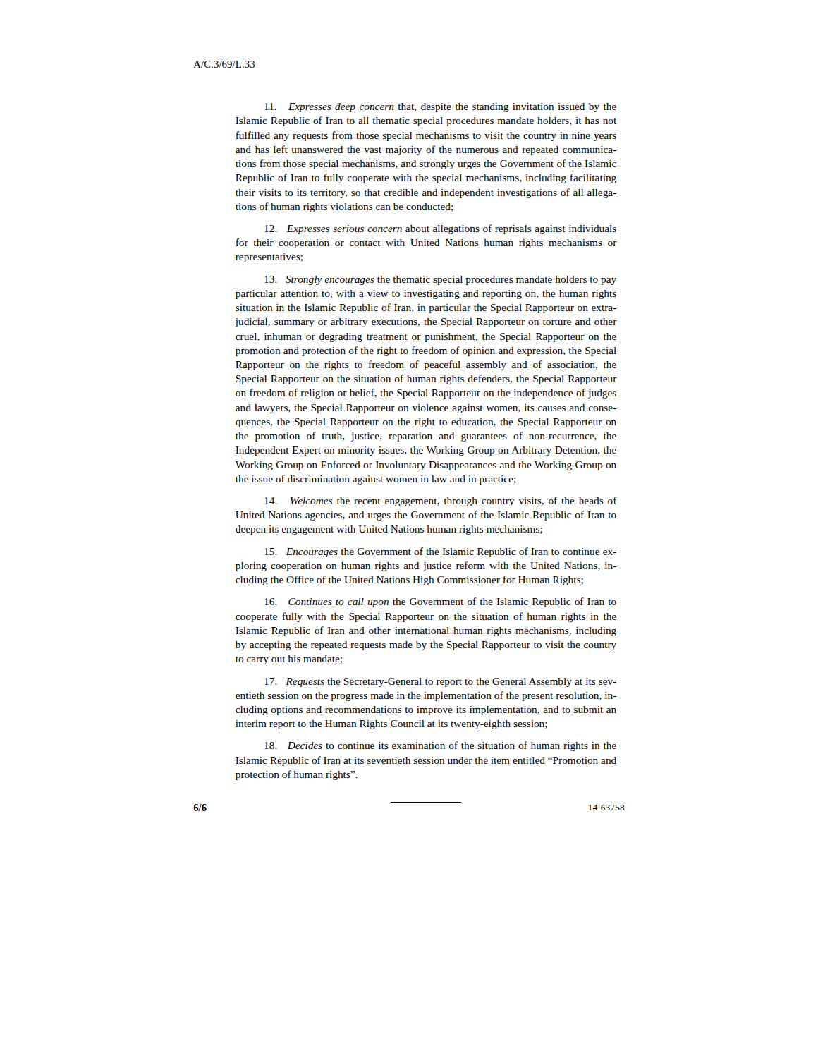A/C.3/69/L.33
11. Expresses deep concern that, despite the standing invitation issued by the Islamic Republic of Iran to all thematic special procedures mandate holders, it has not fulfilled any requests from those special mechanisms to visit the country in nine years and has left unanswered the vast majority of the numerous and repeated communications from those special mechanisms, and strongly urges the Government of the Islamic Republic of Iran to fully cooperate with the special mechanisms, including facilitating their visits to its territory, so that credible and independent investigations of all allegations of human rights violations can be conducted;
12. Expresses serious concern about allegations of reprisals against individuals for their cooperation or contact with United Nations human rights mechanisms or representatives;
13. Strongly encourages the thematic special procedures mandate holders to pay particular attention to, with a view to investigating and reporting on, the human rights situation in the Islamic Republic of Iran, in particular the Special Rapporteur on extrajudicial, summary or arbitrary executions, the Special Rapporteur on torture and other cruel, inhuman or degrading treatment or punishment, the Special Rapporteur on the promotion and protection of the right to freedom of opinion and expression, the Special Rapporteur on the rights to freedom of peaceful assembly and of association, the Special Rapporteur on the situation of human rights defenders, the Special Rapporteur on freedom of religion or belief, the Special Rapporteur on the independence of judges and lawyers, the Special Rapporteur on violence against women, its causes and consequences, the Special Rapporteur on the right to education, the Special Rapporteur on the promotion of truth, justice, reparation and guarantees of non-recurrence, the Independent Expert on minority issues, the Working Group on Arbitrary Detention, the Working Group on Enforced or Involuntary Disappearances and the Working Group on the issue of discrimination against women in law and in practice;
14. Welcomes the recent engagement, through country visits, of the heads of United Nations agencies, and urges the Government of the Islamic Republic of Iran to deepen its engagement with United Nations human rights mechanisms;
15. Encourages the Government of the Islamic Republic of Iran to continue exploring cooperation on human rights and justice reform with the United Nations, including the Office of the United Nations High Commissioner for Human Rights;
16. Continues to call upon the Government of the Islamic Republic of Iran to cooperate fully with the Special Rapporteur on the situation of human rights in the Islamic Republic of Iran and other international human rights mechanisms, including by accepting the repeated requests made by the Special Rapporteur to visit the country to carry out his mandate;
17. Requests the Secretary-General to report to the General Assembly at its seventieth session on the progress made in the implementation of the present resolution, including options and recommendations to improve its implementation, and to submit an interim report to the Human Rights Council at its twenty-eighth session;
18. Decides to continue its examination of the situation of human rights in the Islamic Republic of Iran at its seventieth session under the item entitled “Promotion and protection of human rights”.
6/6 14-63758